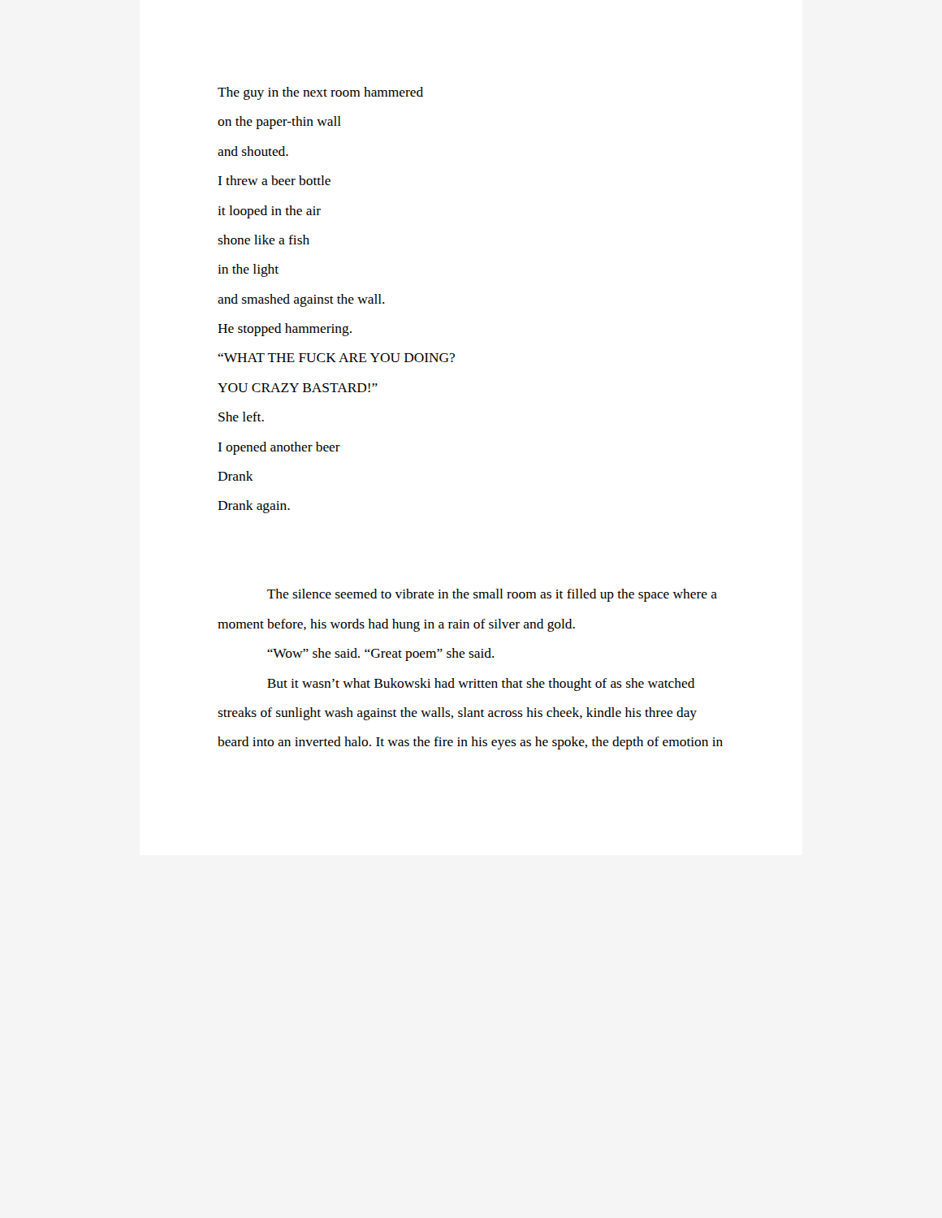The guy in the next room hammered
on the paper-thin wall
and shouted.
I threw a beer bottle
it looped in the air
shone like a fish
in the light
and smashed against the wall.
He stopped hammering.
“WHAT THE FUCK ARE YOU DOING?
YOU CRAZY BASTARD!”
She left.
I opened another beer
Drank
Drank again.
The silence seemed to vibrate in the small room as it filled up the space where a moment before, his words had hung in a rain of silver and gold.
“Wow” she said. “Great poem” she said.
But it wasn’t what Bukowski had written that she thought of as she watched streaks of sunlight wash against the walls, slant across his cheek, kindle his three day beard into an inverted halo. It was the fire in his eyes as he spoke, the depth of emotion in